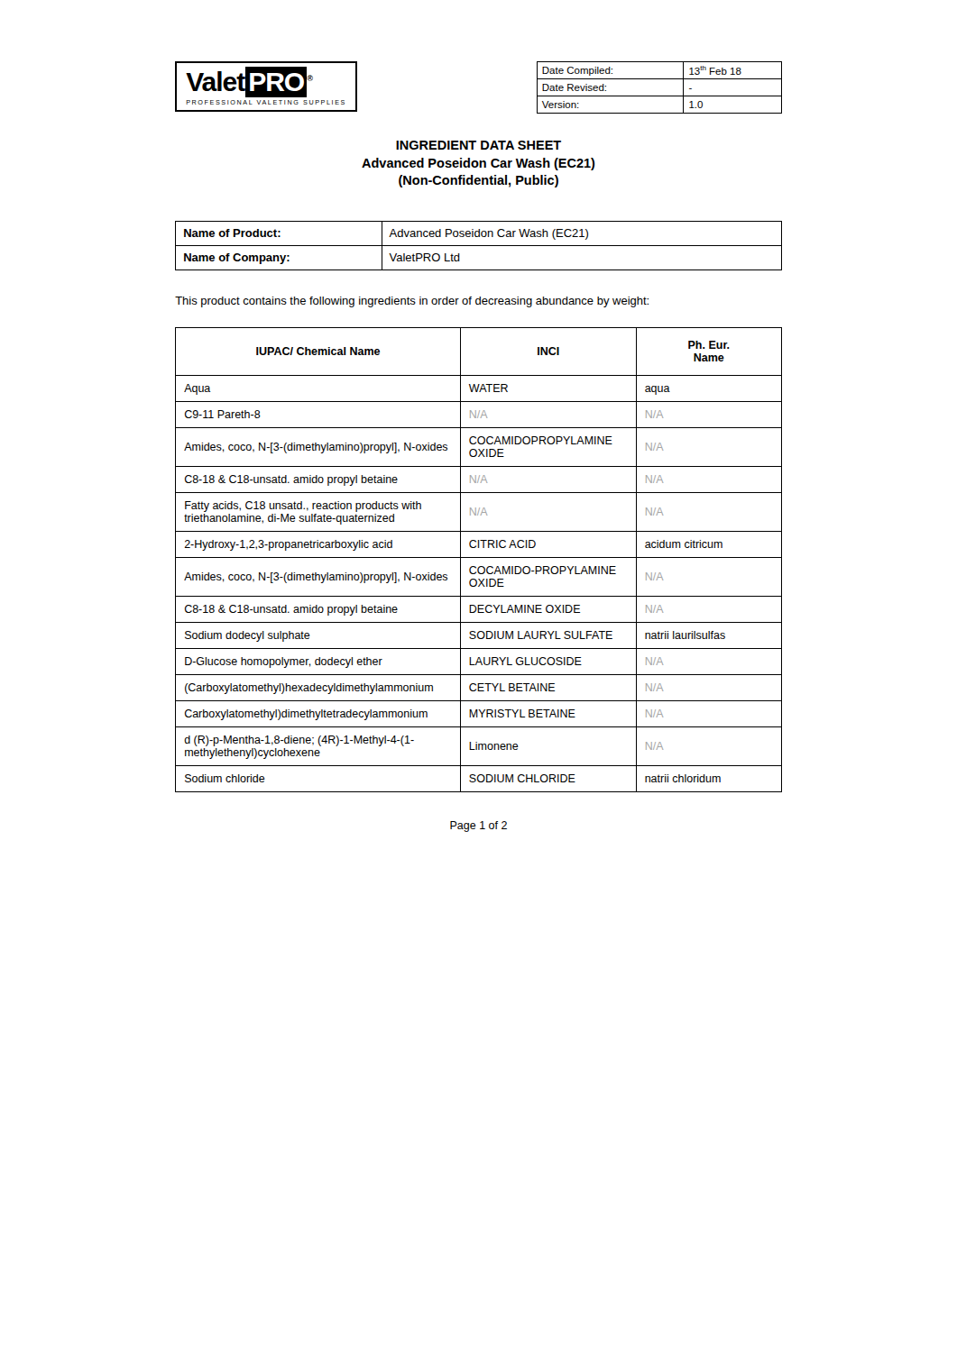ValetPRO®
PROFESSIONAL VALETING SUPPLIES
| Date Compiled: | 13 th Feb 18 |
| Date Revised: | - |
| Version: | 1.0 |
INGREDIENT DATA SHEET Advanced Poseidon Car Wash (EC21) (Non-Confidential, Public)
| Name of Product: | Advanced Poseidon Car Wash (EC21) |
| Name of Company: | ValetPRO Ltd |
This product contains the following ingredients in order of decreasing abundance by weight:
| IUPAC/ Chemical Name | INCI | Ph. Eur. Name |
| --- | --- | --- |
| Aqua | WATER | aqua |
| C9-11 Pareth-8 | N/A | N/A |
| Amides, coco, N-[3-(dimethylamino)propyl], N-oxides | COCAMIDOPROPYLAMINE OXIDE | N/A |
| C8-18 & C18-unsatd. amido propyl betaine | N/A | N/A |
| Fatty acids, C18 unsatd., reaction products with triethanolamine, di-Me sulfate-quaternized | N/A | N/A |
| 2-Hydroxy-1,2,3-propanetricarboxylic acid | CITRIC ACID | acidum citricum |
| Amides, coco, N-[3-(dimethylamino)propyl], N-oxides | COCAMIDO-PROPYLAMINE OXIDE | N/A |
| C8-18 & C18-unsatd. amido propyl betaine | DECYLAMINE OXIDE | N/A |
| Sodium dodecyl sulphate | SODIUM LAURYL SULFATE | natrii laurilsulfas |
| D-Glucose homopolymer, dodecyl ether | LAURYL GLUCOSIDE | N/A |
| (Carboxylatomethyl)hexadecyldimethylammonium | CETYL BETAINE | N/A |
| Carboxylatomethyl)dimethyltetradecylammonium | MYRISTYL BETAINE | N/A |
| d (R)-p-Mentha-1,8-diene; (4R)-1-Methyl-4-(1-methylethenyl)cyclohexene | Limonene | N/A |
| Sodium chloride | SODIUM CHLORIDE | natrii chloridum |
Page 1 of 2